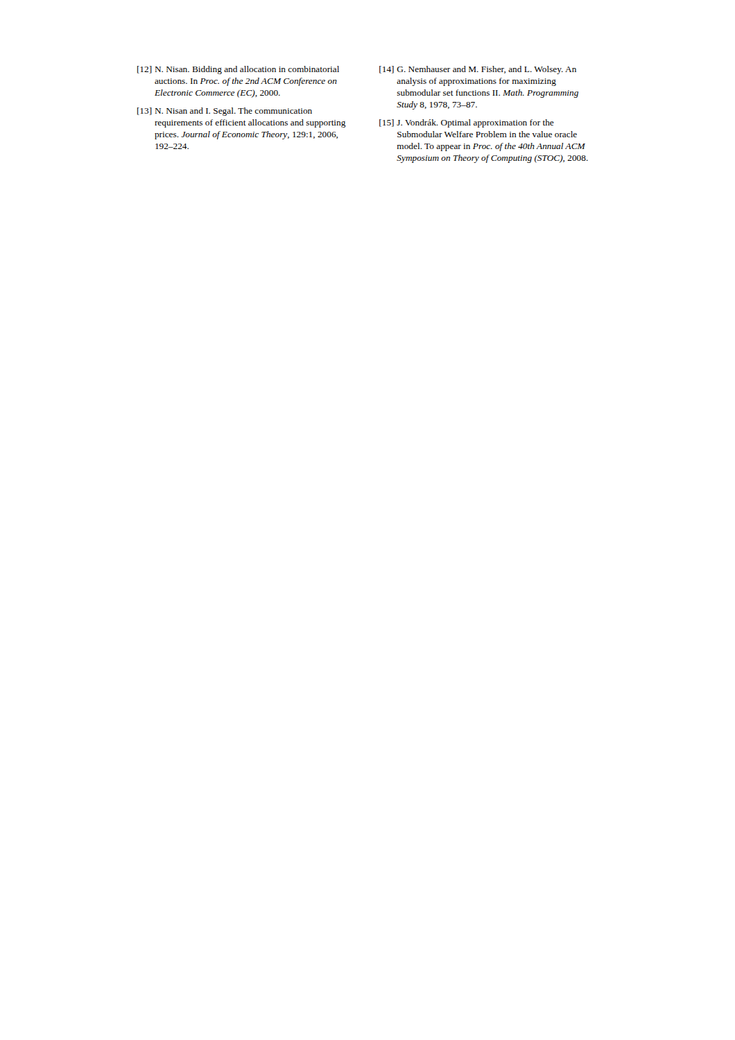[12] N. Nisan. Bidding and allocation in combinatorial auctions. In Proc. of the 2nd ACM Conference on Electronic Commerce (EC), 2000.
[13] N. Nisan and I. Segal. The communication requirements of efficient allocations and supporting prices. Journal of Economic Theory, 129:1, 2006, 192–224.
[14] G. Nemhauser and M. Fisher, and L. Wolsey. An analysis of approximations for maximizing submodular set functions II. Math. Programming Study 8, 1978, 73–87.
[15] J. Vondrák. Optimal approximation for the Submodular Welfare Problem in the value oracle model. To appear in Proc. of the 40th Annual ACM Symposium on Theory of Computing (STOC), 2008.